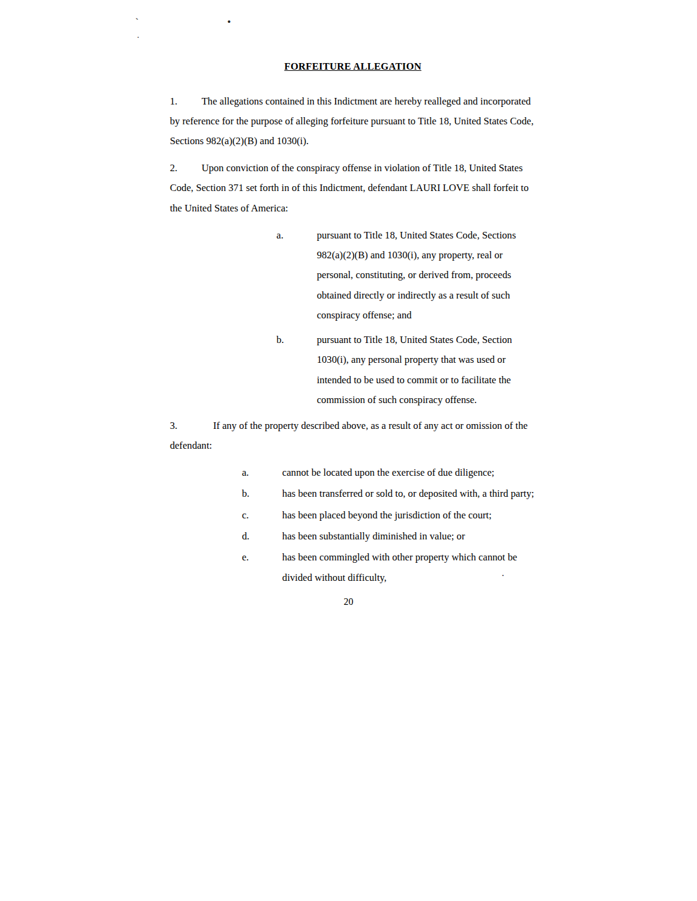` •
.
FORFEITURE ALLEGATION
1. The allegations contained in this Indictment are hereby realleged and incorporated by reference for the purpose of alleging forfeiture pursuant to Title 18, United States Code, Sections 982(a)(2)(B) and 1030(i).
2. Upon conviction of the conspiracy offense in violation of Title 18, United States Code, Section 371 set forth in of this Indictment, defendant LAURI LOVE shall forfeit to the United States of America:
a. pursuant to Title 18, United States Code, Sections 982(a)(2)(B) and 1030(i), any property, real or personal, constituting, or derived from, proceeds obtained directly or indirectly as a result of such conspiracy offense; and
b. pursuant to Title 18, United States Code, Section 1030(i), any personal property that was used or intended to be used to commit or to facilitate the commission of such conspiracy offense.
3. If any of the property described above, as a result of any act or omission of the defendant:
a. cannot be located upon the exercise of due diligence;
b. has been transferred or sold to, or deposited with, a third party;
c. has been placed beyond the jurisdiction of the court;
d. has been substantially diminished in value; or
e. has been commingled with other property which cannot be divided without difficulty,
.
20